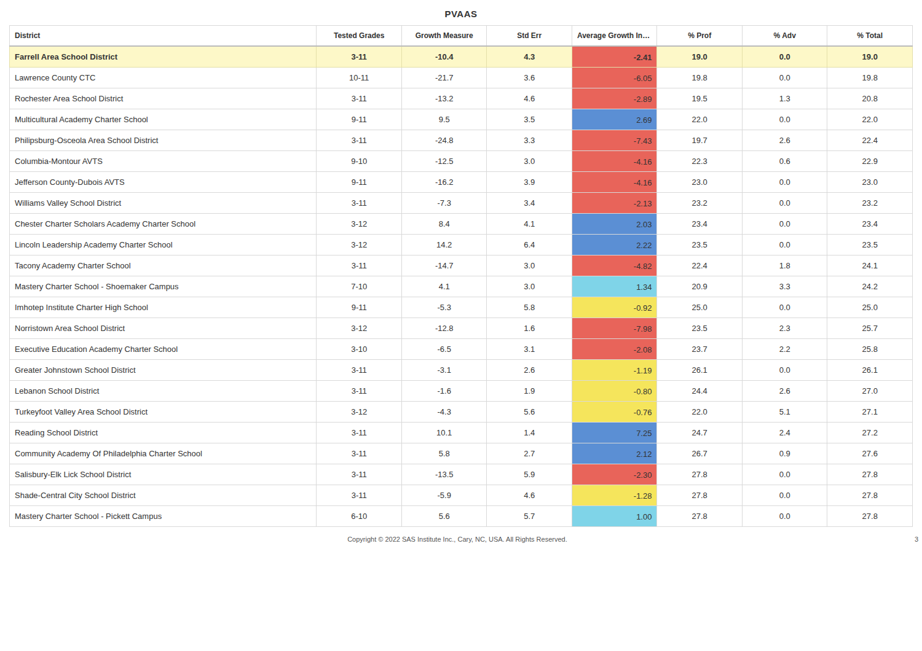PVAAS
| District | Tested Grades | Growth Measure | Std Err | Average Growth Index | % Prof | % Adv | % Total |
| --- | --- | --- | --- | --- | --- | --- | --- |
| Farrell Area School District | 3-11 | -10.4 | 4.3 | -2.41 | 19.0 | 0.0 | 19.0 |
| Lawrence County CTC | 10-11 | -21.7 | 3.6 | -6.05 | 19.8 | 0.0 | 19.8 |
| Rochester Area School District | 3-11 | -13.2 | 4.6 | -2.89 | 19.5 | 1.3 | 20.8 |
| Multicultural Academy Charter School | 9-11 | 9.5 | 3.5 | 2.69 | 22.0 | 0.0 | 22.0 |
| Philipsburg-Osceola Area School District | 3-11 | -24.8 | 3.3 | -7.43 | 19.7 | 2.6 | 22.4 |
| Columbia-Montour AVTS | 9-10 | -12.5 | 3.0 | -4.16 | 22.3 | 0.6 | 22.9 |
| Jefferson County-Dubois AVTS | 9-11 | -16.2 | 3.9 | -4.16 | 23.0 | 0.0 | 23.0 |
| Williams Valley School District | 3-11 | -7.3 | 3.4 | -2.13 | 23.2 | 0.0 | 23.2 |
| Chester Charter Scholars Academy Charter School | 3-12 | 8.4 | 4.1 | 2.03 | 23.4 | 0.0 | 23.4 |
| Lincoln Leadership Academy Charter School | 3-12 | 14.2 | 6.4 | 2.22 | 23.5 | 0.0 | 23.5 |
| Tacony Academy Charter School | 3-11 | -14.7 | 3.0 | -4.82 | 22.4 | 1.8 | 24.1 |
| Mastery Charter School - Shoemaker Campus | 7-10 | 4.1 | 3.0 | 1.34 | 20.9 | 3.3 | 24.2 |
| Imhotep Institute Charter High School | 9-11 | -5.3 | 5.8 | -0.92 | 25.0 | 0.0 | 25.0 |
| Norristown Area School District | 3-12 | -12.8 | 1.6 | -7.98 | 23.5 | 2.3 | 25.7 |
| Executive Education Academy Charter School | 3-10 | -6.5 | 3.1 | -2.08 | 23.7 | 2.2 | 25.8 |
| Greater Johnstown School District | 3-11 | -3.1 | 2.6 | -1.19 | 26.1 | 0.0 | 26.1 |
| Lebanon School District | 3-11 | -1.6 | 1.9 | -0.80 | 24.4 | 2.6 | 27.0 |
| Turkeyfoot Valley Area School District | 3-12 | -4.3 | 5.6 | -0.76 | 22.0 | 5.1 | 27.1 |
| Reading School District | 3-11 | 10.1 | 1.4 | 7.25 | 24.7 | 2.4 | 27.2 |
| Community Academy Of Philadelphia Charter School | 3-11 | 5.8 | 2.7 | 2.12 | 26.7 | 0.9 | 27.6 |
| Salisbury-Elk Lick School District | 3-11 | -13.5 | 5.9 | -2.30 | 27.8 | 0.0 | 27.8 |
| Shade-Central City School District | 3-11 | -5.9 | 4.6 | -1.28 | 27.8 | 0.0 | 27.8 |
| Mastery Charter School - Pickett Campus | 6-10 | 5.6 | 5.7 | 1.00 | 27.8 | 0.0 | 27.8 |
Copyright © 2022 SAS Institute Inc., Cary, NC, USA. All Rights Reserved. 3